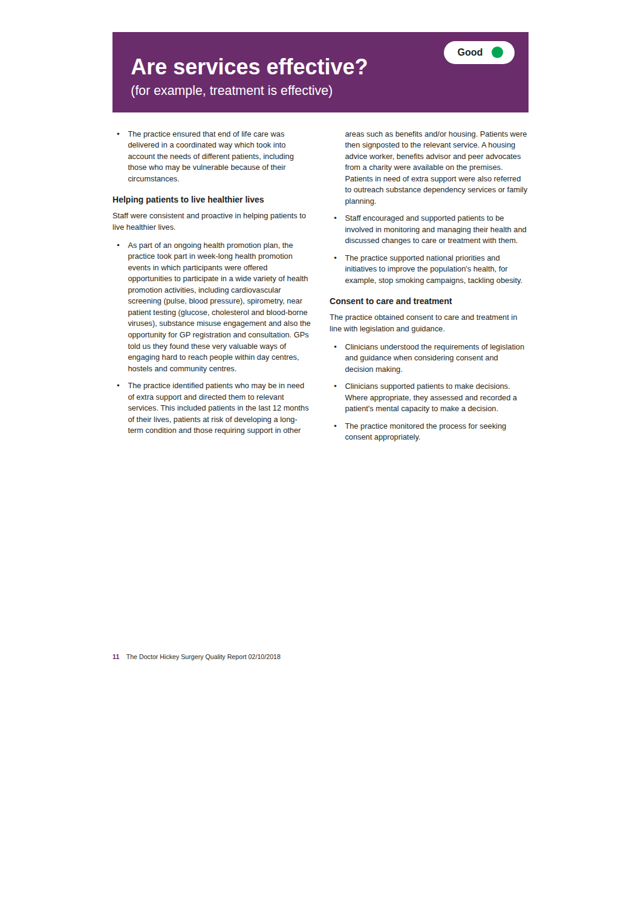Good
Are services effective?
(for example, treatment is effective)
The practice ensured that end of life care was delivered in a coordinated way which took into account the needs of different patients, including those who may be vulnerable because of their circumstances.
Helping patients to live healthier lives
Staff were consistent and proactive in helping patients to live healthier lives.
As part of an ongoing health promotion plan, the practice took part in week-long health promotion events in which participants were offered opportunities to participate in a wide variety of health promotion activities, including cardiovascular screening (pulse, blood pressure), spirometry, near patient testing (glucose, cholesterol and blood-borne viruses), substance misuse engagement and also the opportunity for GP registration and consultation. GPs told us they found these very valuable ways of engaging hard to reach people within day centres, hostels and community centres.
The practice identified patients who may be in need of extra support and directed them to relevant services. This included patients in the last 12 months of their lives, patients at risk of developing a long-term condition and those requiring support in other areas such as benefits and/or housing. Patients were then signposted to the relevant service. A housing advice worker, benefits advisor and peer advocates from a charity were available on the premises. Patients in need of extra support were also referred to outreach substance dependency services or family planning.
Staff encouraged and supported patients to be involved in monitoring and managing their health and discussed changes to care or treatment with them.
The practice supported national priorities and initiatives to improve the population's health, for example, stop smoking campaigns, tackling obesity.
Consent to care and treatment
The practice obtained consent to care and treatment in line with legislation and guidance.
Clinicians understood the requirements of legislation and guidance when considering consent and decision making.
Clinicians supported patients to make decisions. Where appropriate, they assessed and recorded a patient's mental capacity to make a decision.
The practice monitored the process for seeking consent appropriately.
11 The Doctor Hickey Surgery Quality Report 02/10/2018